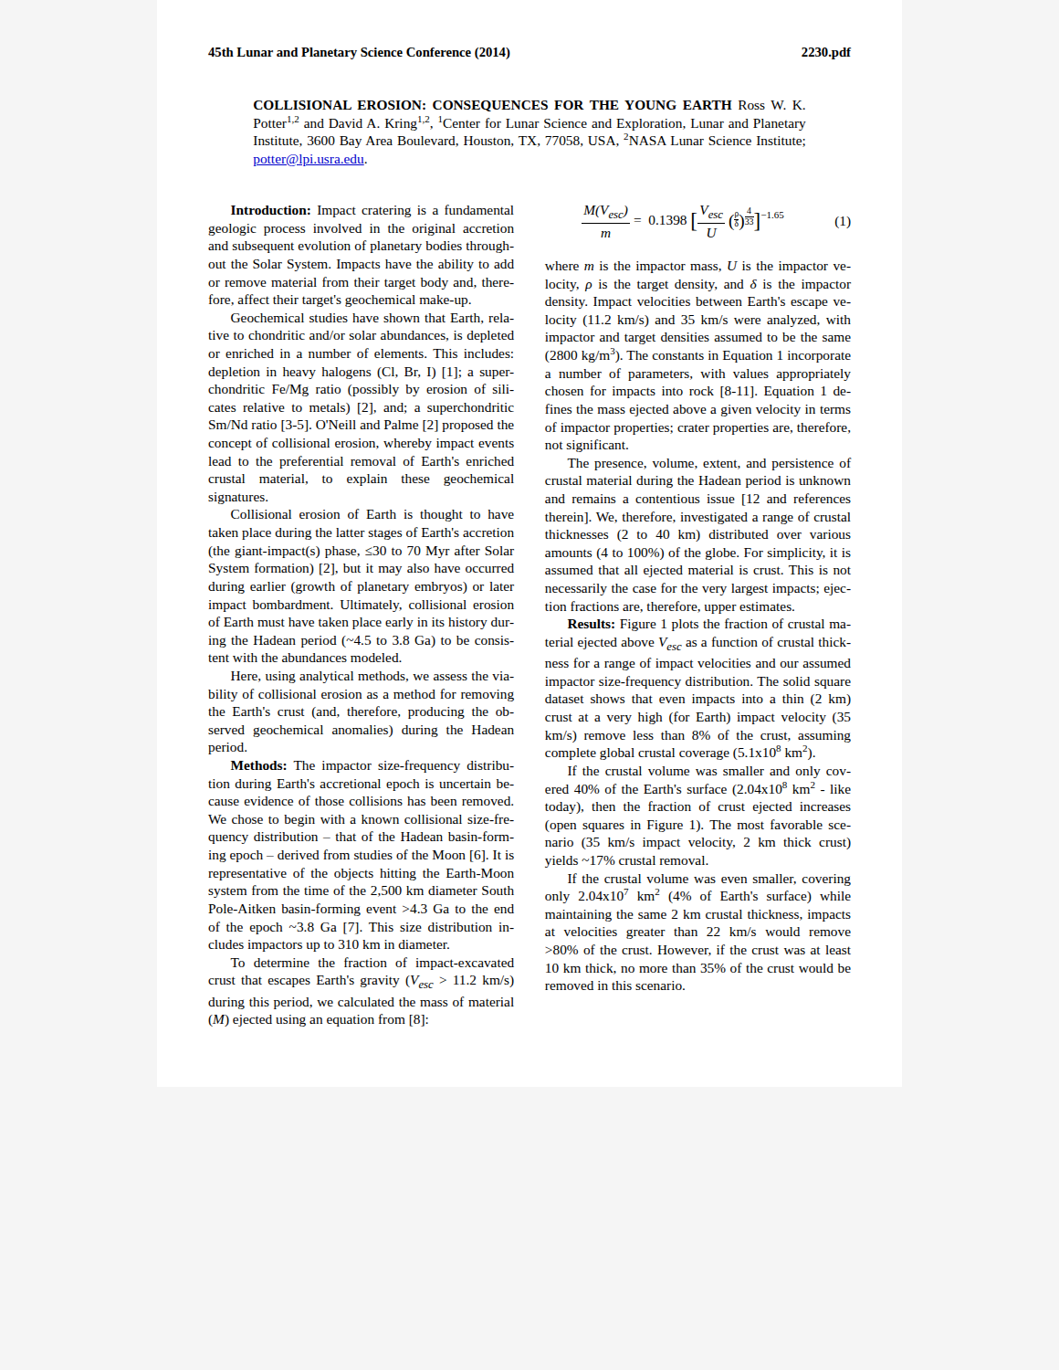45th Lunar and Planetary Science Conference (2014) 2230.pdf
Collisional Erosion: Consequences for the Young Earth Ross W. K. Potter1,2 and David A. Kring1,2, 1Center for Lunar Science and Exploration, Lunar and Planetary Institute, 3600 Bay Area Boulevard, Houston, TX, 77058, USA, 2NASA Lunar Science Institute; potter@lpi.usra.edu.
Introduction: Impact cratering is a fundamental geologic process involved in the original accretion and subsequent evolution of planetary bodies throughout the Solar System. Impacts have the ability to add or remove material from their target body and, therefore, affect their target's geochemical make-up.
Geochemical studies have shown that Earth, relative to chondritic and/or solar abundances, is depleted or enriched in a number of elements. This includes: depletion in heavy halogens (Cl, Br, I) [1]; a super-chondritic Fe/Mg ratio (possibly by erosion of silicates relative to metals) [2], and; a superchondritic Sm/Nd ratio [3-5]. O'Neill and Palme [2] proposed the concept of collisional erosion, whereby impact events lead to the preferential removal of Earth's enriched crustal material, to explain these geochemical signatures.
Collisional erosion of Earth is thought to have taken place during the latter stages of Earth's accretion (the giant-impact(s) phase, ≤30 to 70 Myr after Solar System formation) [2], but it may also have occurred during earlier (growth of planetary embryos) or later impact bombardment. Ultimately, collisional erosion of Earth must have taken place early in its history during the Hadean period (~4.5 to 3.8 Ga) to be consistent with the abundances modeled.
Here, using analytical methods, we assess the viability of collisional erosion as a method for removing the Earth's crust (and, therefore, producing the observed geochemical anomalies) during the Hadean period.
Methods: The impactor size-frequency distribution during Earth's accretional epoch is uncertain because evidence of those collisions has been removed. We chose to begin with a known collisional size-frequency distribution – that of the Hadean basin-forming epoch – derived from studies of the Moon [6]. It is representative of the objects hitting the Earth-Moon system from the time of the 2,500 km diameter South Pole-Aitken basin-forming event >4.3 Ga to the end of the epoch ~3.8 Ga [7]. This size distribution includes impactors up to 310 km in diameter.
To determine the fraction of impact-excavated crust that escapes Earth's gravity (Vesc > 11.2 km/s) during this period, we calculated the mass of material (M) ejected using an equation from [8]:
M(Vesc) m = 0.1398 [Vesc U (ρδ) 433]−1.65 (1)
where m is the impactor mass, U is the impactor velocity, ρ is the target density, and δ is the impactor density. Impact velocities between Earth's escape velocity (11.2 km/s) and 35 km/s were analyzed, with impactor and target densities assumed to be the same (2800 kg/m3). The constants in Equation 1 incorporate a number of parameters, with values appropriately chosen for impacts into rock [8-11]. Equation 1 defines the mass ejected above a given velocity in terms of impactor properties; crater properties are, therefore, not significant.
The presence, volume, extent, and persistence of crustal material during the Hadean period is unknown and remains a contentious issue [12 and references therein]. We, therefore, investigated a range of crustal thicknesses (2 to 40 km) distributed over various amounts (4 to 100%) of the globe. For simplicity, it is assumed that all ejected material is crust. This is not necessarily the case for the very largest impacts; ejection fractions are, therefore, upper estimates.
Results: Figure 1 plots the fraction of crustal material ejected above Vesc as a function of crustal thickness for a range of impact velocities and our assumed impactor size-frequency distribution. The solid square dataset shows that even impacts into a thin (2 km) crust at a very high (for Earth) impact velocity (35 km/s) remove less than 8% of the crust, assuming complete global crustal coverage (5.1x108 km2).
If the crustal volume was smaller and only covered 40% of the Earth's surface (2.04x108 km2 - like today), then the fraction of crust ejected increases (open squares in Figure 1). The most favorable scenario (35 km/s impact velocity, 2 km thick crust) yields ~17% crustal removal.
If the crustal volume was even smaller, covering only 2.04x107 km2 (4% of Earth's surface) while maintaining the same 2 km crustal thickness, impacts at velocities greater than 22 km/s would remove >80% of the crust. However, if the crust was at least 10 km thick, no more than 35% of the crust would be removed in this scenario.